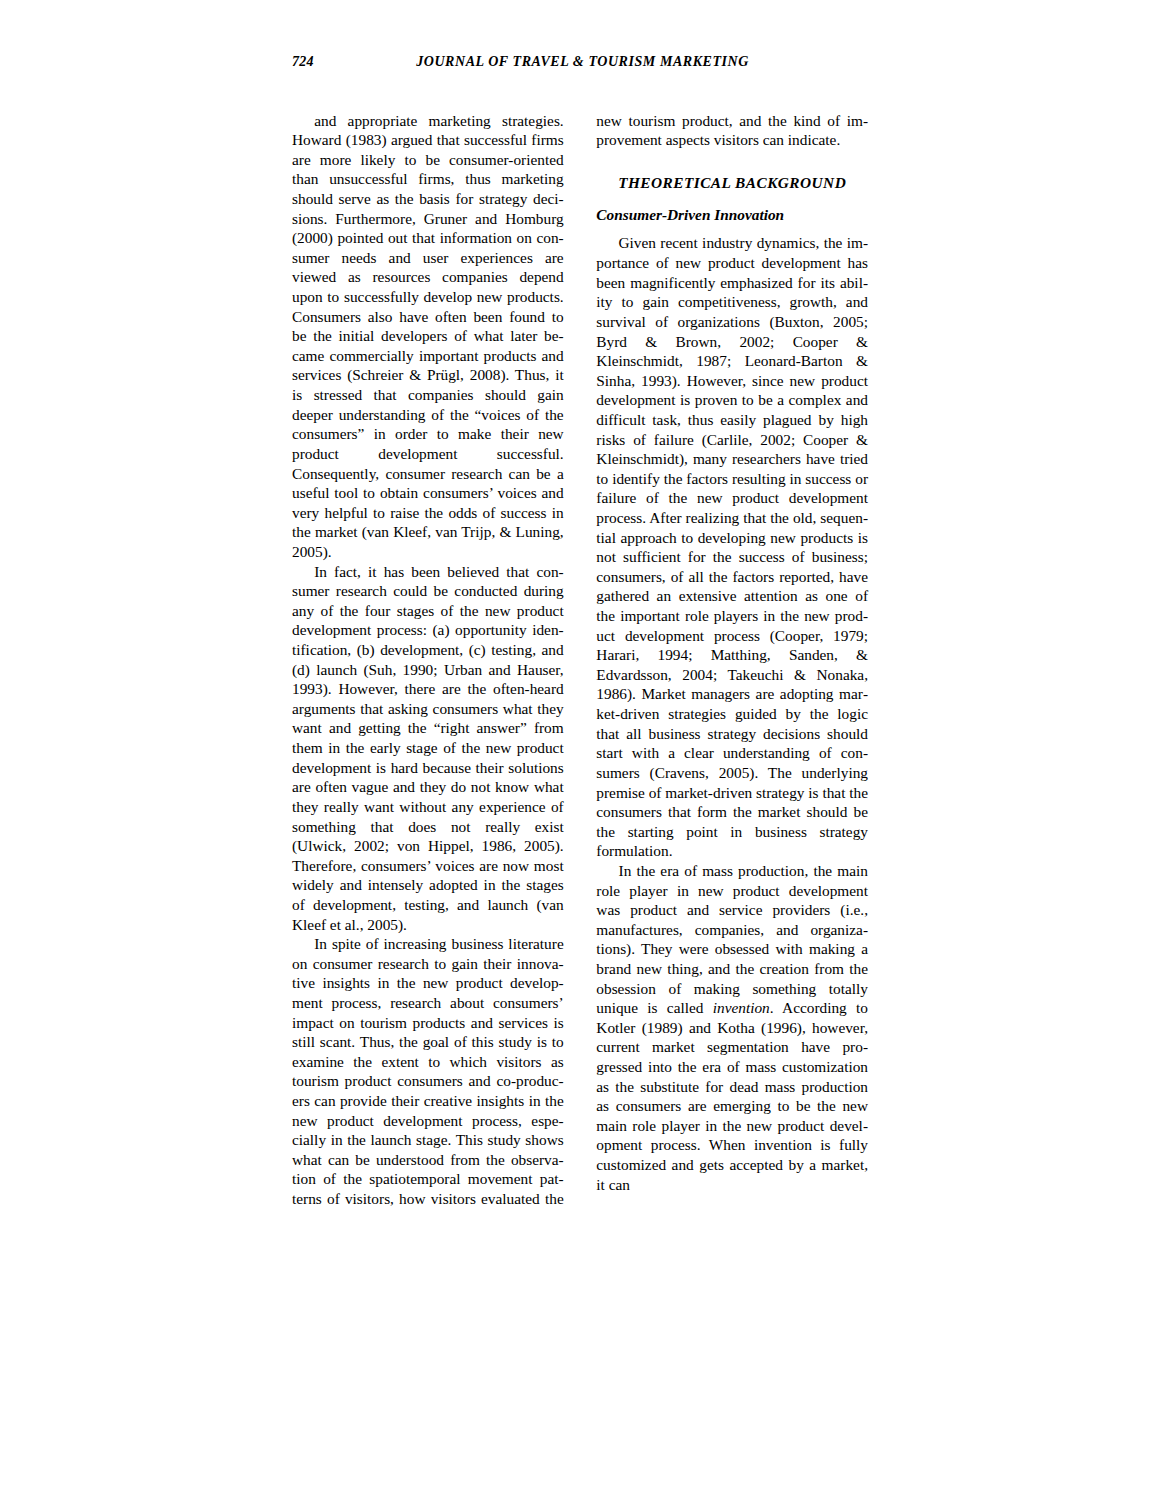724 Journal of Travel & Tourism Marketing
and appropriate marketing strategies. Howard (1983) argued that successful firms are more likely to be consumer-oriented than unsuccessful firms, thus marketing should serve as the basis for strategy decisions. Furthermore, Gruner and Homburg (2000) pointed out that information on consumer needs and user experiences are viewed as resources companies depend upon to successfully develop new products. Consumers also have often been found to be the initial developers of what later became commercially important products and services (Schreier & Prügl, 2008). Thus, it is stressed that companies should gain deeper understanding of the “voices of the consumers” in order to make their new product development successful. Consequently, consumer research can be a useful tool to obtain consumers’ voices and very helpful to raise the odds of success in the market (van Kleef, van Trijp, & Luning, 2005).
In fact, it has been believed that consumer research could be conducted during any of the four stages of the new product development process: (a) opportunity identification, (b) development, (c) testing, and (d) launch (Suh, 1990; Urban and Hauser, 1993). However, there are the often-heard arguments that asking consumers what they want and getting the “right answer” from them in the early stage of the new product development is hard because their solutions are often vague and they do not know what they really want without any experience of something that does not really exist (Ulwick, 2002; von Hippel, 1986, 2005). Therefore, consumers’ voices are now most widely and intensely adopted in the stages of development, testing, and launch (van Kleef et al., 2005).
In spite of increasing business literature on consumer research to gain their innovative insights in the new product development process, research about consumers’ impact on tourism products and services is still scant. Thus, the goal of this study is to examine the extent to which visitors as tourism product consumers and co-producers can provide their creative insights in the new product development process, especially in the launch stage. This study shows what can be understood from the observation of the spatiotemporal movement patterns of visitors, how visitors evaluated the new tourism product, and the kind of improvement aspects visitors can indicate.
Theoretical Background
Consumer-Driven Innovation
Given recent industry dynamics, the importance of new product development has been magnificently emphasized for its ability to gain competitiveness, growth, and survival of organizations (Buxton, 2005; Byrd & Brown, 2002; Cooper & Kleinschmidt, 1987; Leonard-Barton & Sinha, 1993). However, since new product development is proven to be a complex and difficult task, thus easily plagued by high risks of failure (Carlile, 2002; Cooper & Kleinschmidt), many researchers have tried to identify the factors resulting in success or failure of the new product development process. After realizing that the old, sequential approach to developing new products is not sufficient for the success of business; consumers, of all the factors reported, have gathered an extensive attention as one of the important role players in the new product development process (Cooper, 1979; Harari, 1994; Matthing, Sanden, & Edvardsson, 2004; Takeuchi & Nonaka, 1986). Market managers are adopting market-driven strategies guided by the logic that all business strategy decisions should start with a clear understanding of consumers (Cravens, 2005). The underlying premise of market-driven strategy is that the consumers that form the market should be the starting point in business strategy formulation.
In the era of mass production, the main role player in new product development was product and service providers (i.e., manufactures, companies, and organizations). They were obsessed with making a brand new thing, and the creation from the obsession of making something totally unique is called invention. According to Kotler (1989) and Kotha (1996), however, current market segmentation have progressed into the era of mass customization as the substitute for dead mass production as consumers are emerging to be the new main role player in the new product development process. When invention is fully customized and gets accepted by a market, it can